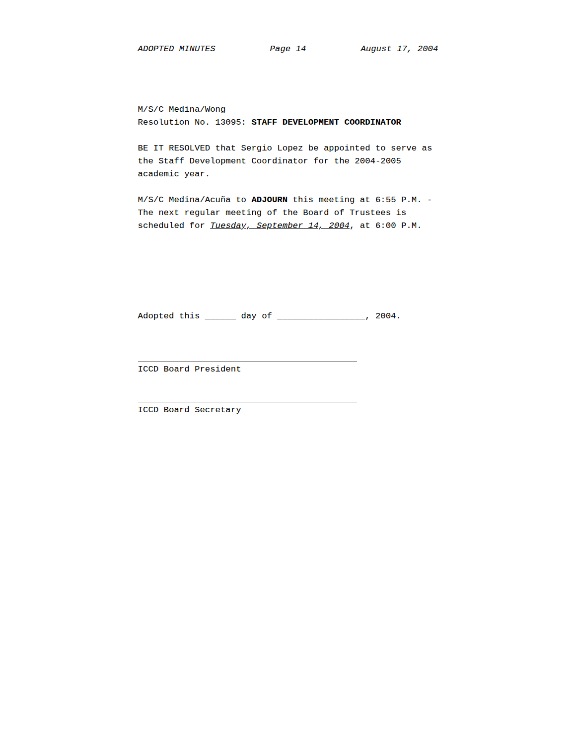ADOPTED MINUTES
Page 14
August 17, 2004
M/S/C Medina/Wong Resolution No. 13095: STAFF DEVELOPMENT COORDINATOR
BE IT RESOLVED that Sergio Lopez be appointed to serve as the Staff Development Coordinator for the 2004-2005 academic year.
M/S/C Medina/Acuña to ADJOURN this meeting at 6:55 P.M. - The next regular meeting of the Board of Trustees is scheduled for Tuesday, September 14, 2004, at 6:00 P.M.
Adopted this ______ day of _________________, 2004.
ICCD Board President
ICCD Board Secretary